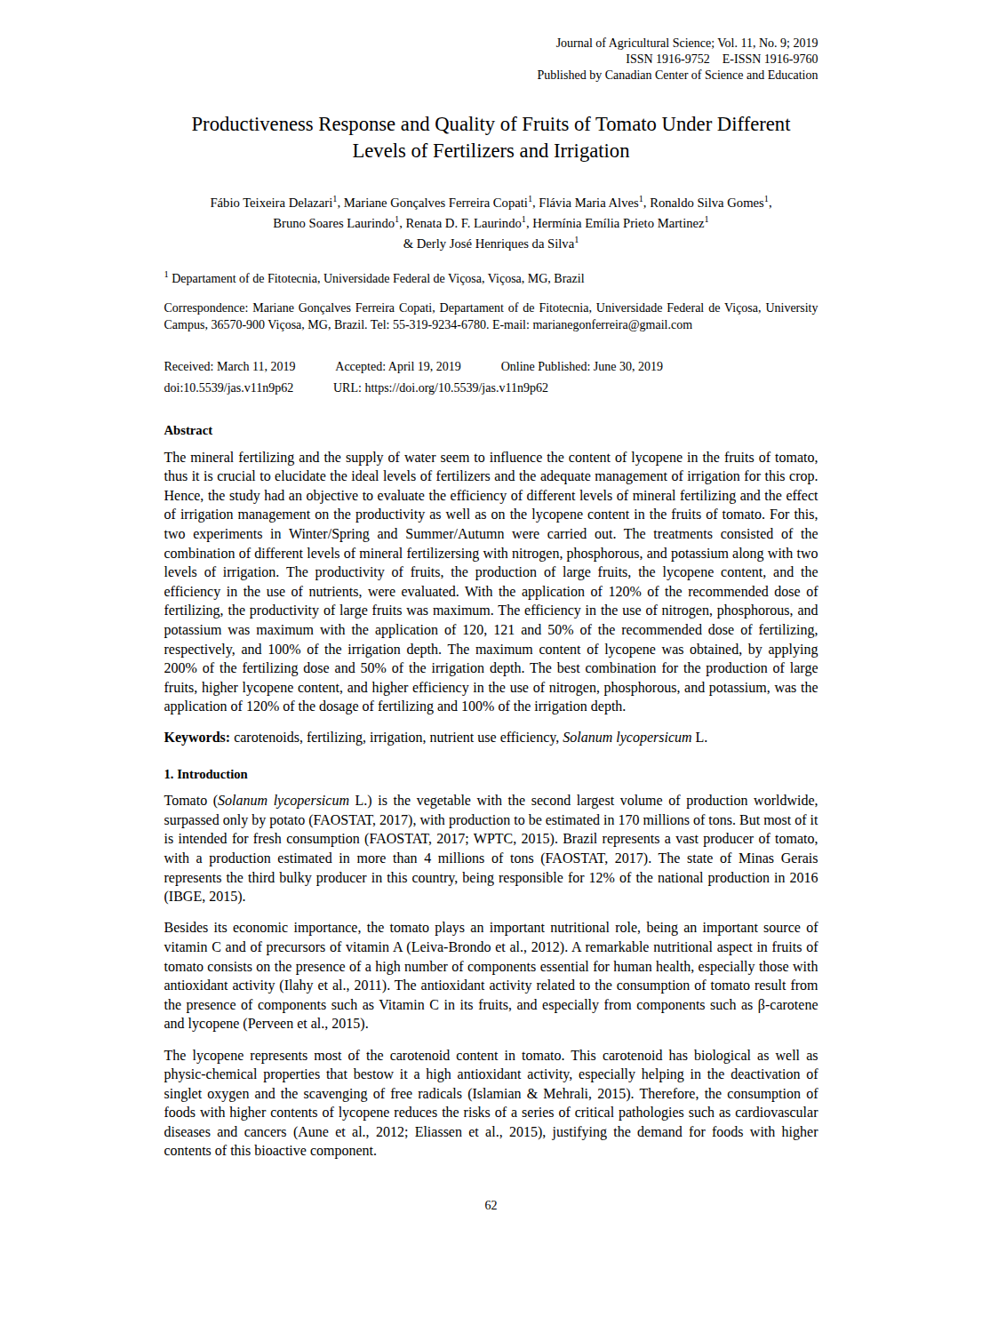Journal of Agricultural Science; Vol. 11, No. 9; 2019
ISSN 1916-9752 E-ISSN 1916-9760
Published by Canadian Center of Science and Education
Productiveness Response and Quality of Fruits of Tomato Under Different Levels of Fertilizers and Irrigation
Fábio Teixeira Delazari1, Mariane Gonçalves Ferreira Copati1, Flávia Maria Alves1, Ronaldo Silva Gomes1,
Bruno Soares Laurindo1, Renata D. F. Laurindo1, Hermínia Emília Prieto Martinez1
& Derly José Henriques da Silva1
1 Departament of de Fitotecnia, Universidade Federal de Viçosa, Viçosa, MG, Brazil
Correspondence: Mariane Gonçalves Ferreira Copati, Departament of de Fitotecnia, Universidade Federal de Viçosa, University Campus, 36570-900 Viçosa, MG, Brazil. Tel: 55-319-9234-6780. E-mail: marianegonferreira@gmail.com
Received: March 11, 2019 Accepted: April 19, 2019 Online Published: June 30, 2019
doi:10.5539/jas.v11n9p62 URL: https://doi.org/10.5539/jas.v11n9p62
Abstract
The mineral fertilizing and the supply of water seem to influence the content of lycopene in the fruits of tomato, thus it is crucial to elucidate the ideal levels of fertilizers and the adequate management of irrigation for this crop. Hence, the study had an objective to evaluate the efficiency of different levels of mineral fertilizing and the effect of irrigation management on the productivity as well as on the lycopene content in the fruits of tomato. For this, two experiments in Winter/Spring and Summer/Autumn were carried out. The treatments consisted of the combination of different levels of mineral fertilizersing with nitrogen, phosphorous, and potassium along with two levels of irrigation. The productivity of fruits, the production of large fruits, the lycopene content, and the efficiency in the use of nutrients, were evaluated. With the application of 120% of the recommended dose of fertilizing, the productivity of large fruits was maximum. The efficiency in the use of nitrogen, phosphorous, and potassium was maximum with the application of 120, 121 and 50% of the recommended dose of fertilizing, respectively, and 100% of the irrigation depth. The maximum content of lycopene was obtained, by applying 200% of the fertilizing dose and 50% of the irrigation depth. The best combination for the production of large fruits, higher lycopene content, and higher efficiency in the use of nitrogen, phosphorous, and potassium, was the application of 120% of the dosage of fertilizing and 100% of the irrigation depth.
Keywords: carotenoids, fertilizing, irrigation, nutrient use efficiency, Solanum lycopersicum L.
1. Introduction
Tomato (Solanum lycopersicum L.) is the vegetable with the second largest volume of production worldwide, surpassed only by potato (FAOSTAT, 2017), with production to be estimated in 170 millions of tons. But most of it is intended for fresh consumption (FAOSTAT, 2017; WPTC, 2015). Brazil represents a vast producer of tomato, with a production estimated in more than 4 millions of tons (FAOSTAT, 2017). The state of Minas Gerais represents the third bulky producer in this country, being responsible for 12% of the national production in 2016 (IBGE, 2015).
Besides its economic importance, the tomato plays an important nutritional role, being an important source of vitamin C and of precursors of vitamin A (Leiva-Brondo et al., 2012). A remarkable nutritional aspect in fruits of tomato consists on the presence of a high number of components essential for human health, especially those with antioxidant activity (Ilahy et al., 2011). The antioxidant activity related to the consumption of tomato result from the presence of components such as Vitamin C in its fruits, and especially from components such as β-carotene and lycopene (Perveen et al., 2015).
The lycopene represents most of the carotenoid content in tomato. This carotenoid has biological as well as physic-chemical properties that bestow it a high antioxidant activity, especially helping in the deactivation of singlet oxygen and the scavenging of free radicals (Islamian & Mehrali, 2015). Therefore, the consumption of foods with higher contents of lycopene reduces the risks of a series of critical pathologies such as cardiovascular diseases and cancers (Aune et al., 2012; Eliassen et al., 2015), justifying the demand for foods with higher contents of this bioactive component.
62